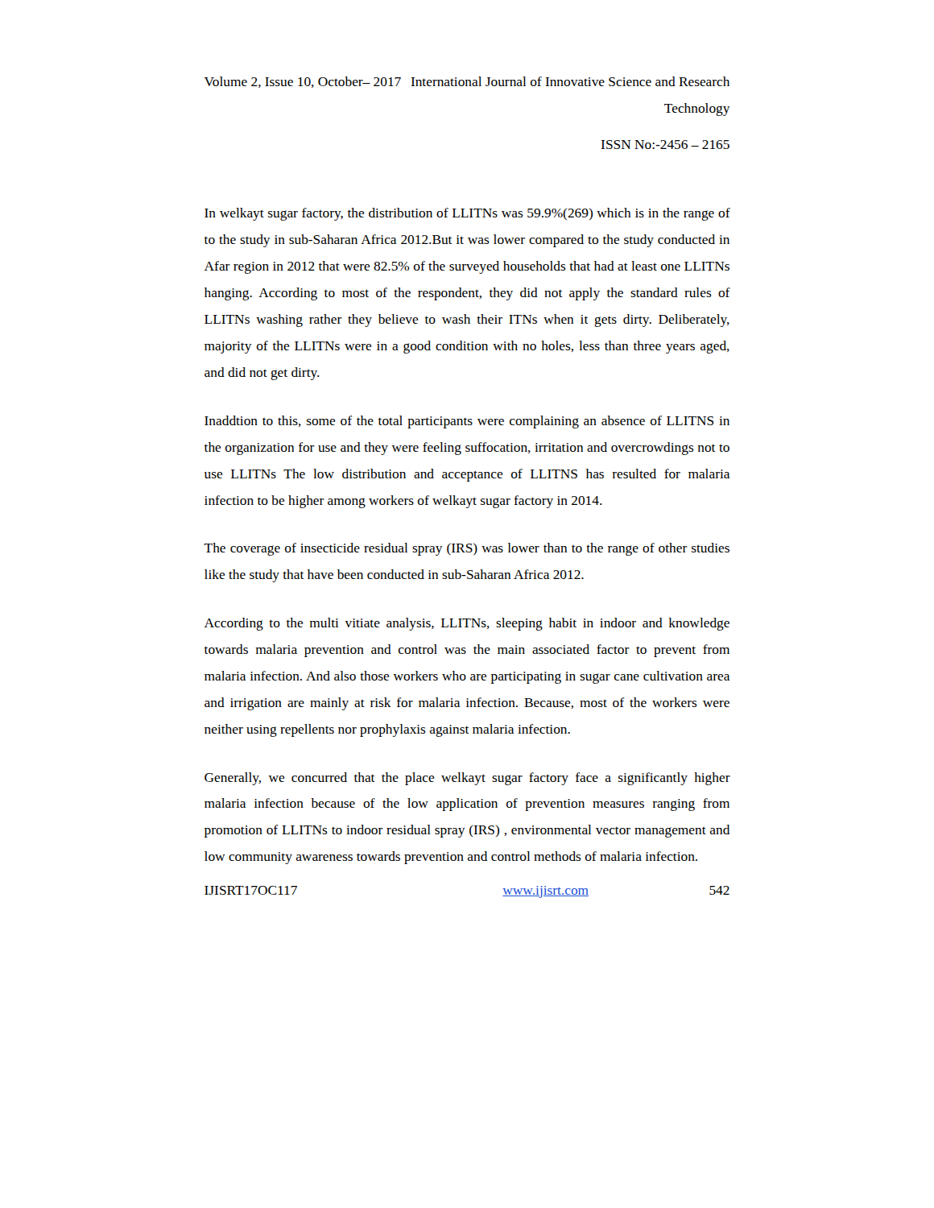Volume 2, Issue 10, October– 2017 International Journal of Innovative Science and Research Technology
ISSN No:-2456 – 2165
In welkayt sugar factory, the distribution of LLITNs was 59.9%(269) which is in the range of to the study in sub-Saharan Africa 2012.But it was lower compared to the study conducted in Afar region in 2012 that were 82.5% of the surveyed households that had at least one LLITNs hanging. According to most of the respondent, they did not apply the standard rules of LLITNs washing rather they believe to wash their ITNs when it gets dirty. Deliberately, majority of the LLITNs were in a good condition with no holes, less than three years aged, and did not get dirty.
Inaddtion to this, some of the total participants were complaining an absence of LLITNS in the organization for use and they were feeling suffocation, irritation and overcrowdings not to use LLITNs The low distribution and acceptance of LLITNS has resulted for malaria infection to be higher among workers of welkayt sugar factory in 2014.
The coverage of insecticide residual spray (IRS) was lower than to the range of other studies like the study that have been conducted in sub-Saharan Africa 2012.
According to the multi vitiate analysis, LLITNs, sleeping habit in indoor and knowledge towards malaria prevention and control was the main associated factor to prevent from malaria infection. And also those workers who are participating in sugar cane cultivation area and irrigation are mainly at risk for malaria infection. Because, most of the workers were neither using repellents nor prophylaxis against malaria infection.
Generally, we concurred that the place welkayt sugar factory face a significantly higher malaria infection because of the low application of prevention measures ranging from promotion of LLITNs to indoor residual spray (IRS) , environmental vector management and low community awareness towards prevention and control methods of malaria infection.
IJISRT17OC117 www.ijisrt.com 542